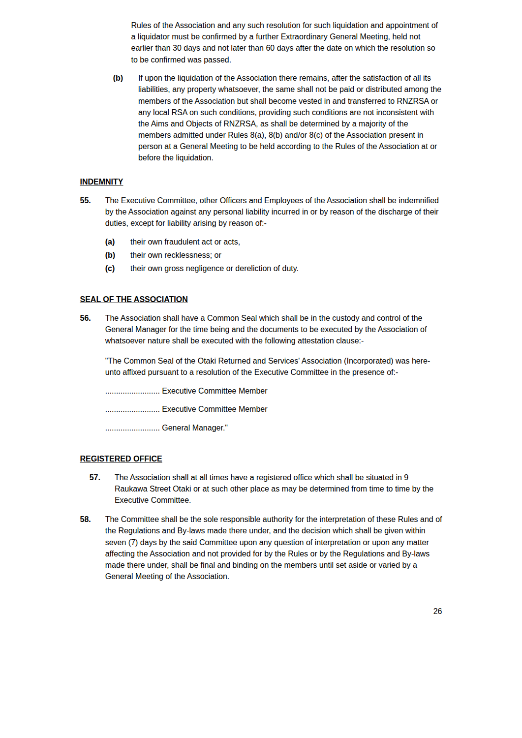Rules of the Association and any such resolution for such liquidation and appointment of a liquidator must be confirmed by a further Extraordinary General Meeting, held not earlier than 30 days and not later than 60 days after the date on which the resolution so to be confirmed was passed.
(b)
If upon the liquidation of the Association there remains, after the satisfaction of all its liabilities, any property whatsoever, the same shall not be paid or distributed among the members of the Association but shall become vested in and transferred to RNZRSA or any local RSA on such conditions, providing such conditions are not inconsistent with the Aims and Objects of RNZRSA, as shall be determined by a majority of the members admitted under Rules 8(a), 8(b) and/or 8(c) of the Association present in person at a General Meeting to be held according to the Rules of the Association at or before the liquidation.
INDEMNITY
55.
The Executive Committee, other Officers and Employees of the Association shall be indemnified by the Association against any personal liability incurred in or by reason of the discharge of their duties, except for liability arising by reason of:-
(a) their own fraudulent act or acts,
(b) their own recklessness; or
(c) their own gross negligence or dereliction of duty.
SEAL OF THE ASSOCIATION
56.
The Association shall have a Common Seal which shall be in the custody and control of the General Manager for the time being and the documents to be executed by the Association of whatsoever nature shall be executed with the following attestation clause:-
"The Common Seal of the Otaki Returned and Services' Association (Incorporated) was here-unto affixed pursuant to a resolution of the Executive Committee in the presence of:-
......................... Executive Committee Member
......................... Executive Committee Member
......................... General Manager."
REGISTERED OFFICE
57.
The Association shall at all times have a registered office which shall be situated in 9 Raukawa Street Otaki or at such other place as may be determined from time to time by the Executive Committee.
58.
The Committee shall be the sole responsible authority for the interpretation of these Rules and of the Regulations and By-laws made there under, and the decision which shall be given within seven (7) days by the said Committee upon any question of interpretation or upon any matter affecting the Association and not provided for by the Rules or by the Regulations and By-laws made there under, shall be final and binding on the members until set aside or varied by a General Meeting of the Association.
26